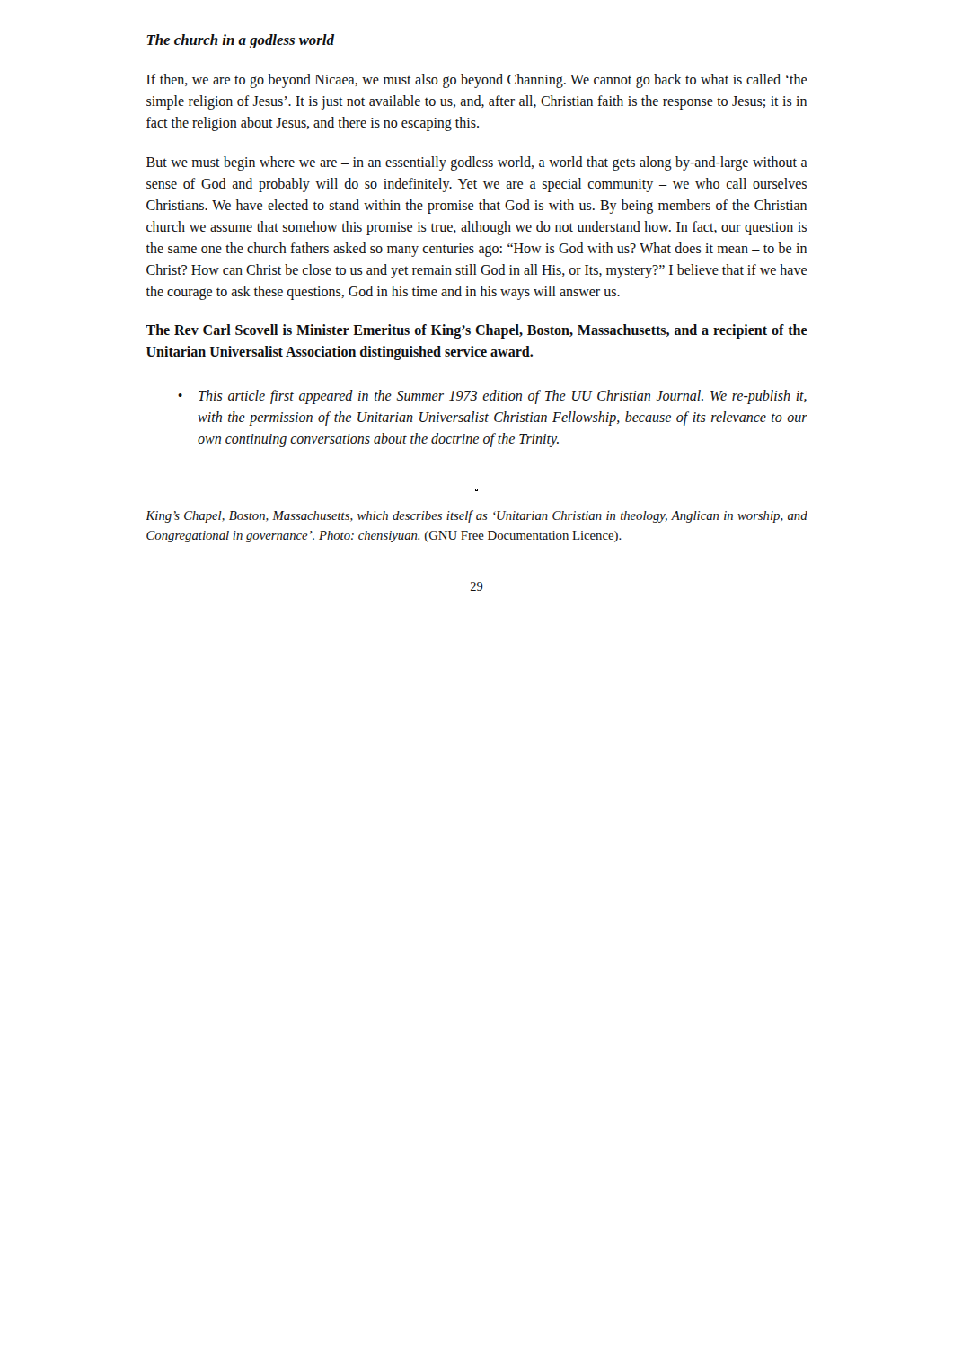The church in a godless world
If then, we are to go beyond Nicaea, we must also go beyond Channing. We cannot go back to what is called ‘the simple religion of Jesus’. It is just not available to us, and, after all, Christian faith is the response to Jesus; it is in fact the religion about Jesus, and there is no escaping this.
But we must begin where we are – in an essentially godless world, a world that gets along by-and-large without a sense of God and probably will do so indefinitely. Yet we are a special community – we who call ourselves Christians. We have elected to stand within the promise that God is with us. By being members of the Christian church we assume that somehow this promise is true, although we do not understand how. In fact, our question is the same one the church fathers asked so many centuries ago: “How is God with us? What does it mean – to be in Christ? How can Christ be close to us and yet remain still God in all His, or Its, mystery?” I believe that if we have the courage to ask these questions, God in his time and in his ways will answer us.
The Rev Carl Scovell is Minister Emeritus of King’s Chapel, Boston, Massachusetts, and a recipient of the Unitarian Universalist Association distinguished service award.
This article first appeared in the Summer 1973 edition of The UU Christian Journal. We re-publish it, with the permission of the Unitarian Universalist Christian Fellowship, because of its relevance to our own continuing conversations about the doctrine of the Trinity.
King’s Chapel, Boston, Massachusetts, which describes itself as ‘Unitarian Christian in theology, Anglican in worship, and Congregational in governance’. Photo: chensiyuan. (GNU Free Documentation Licence).
29